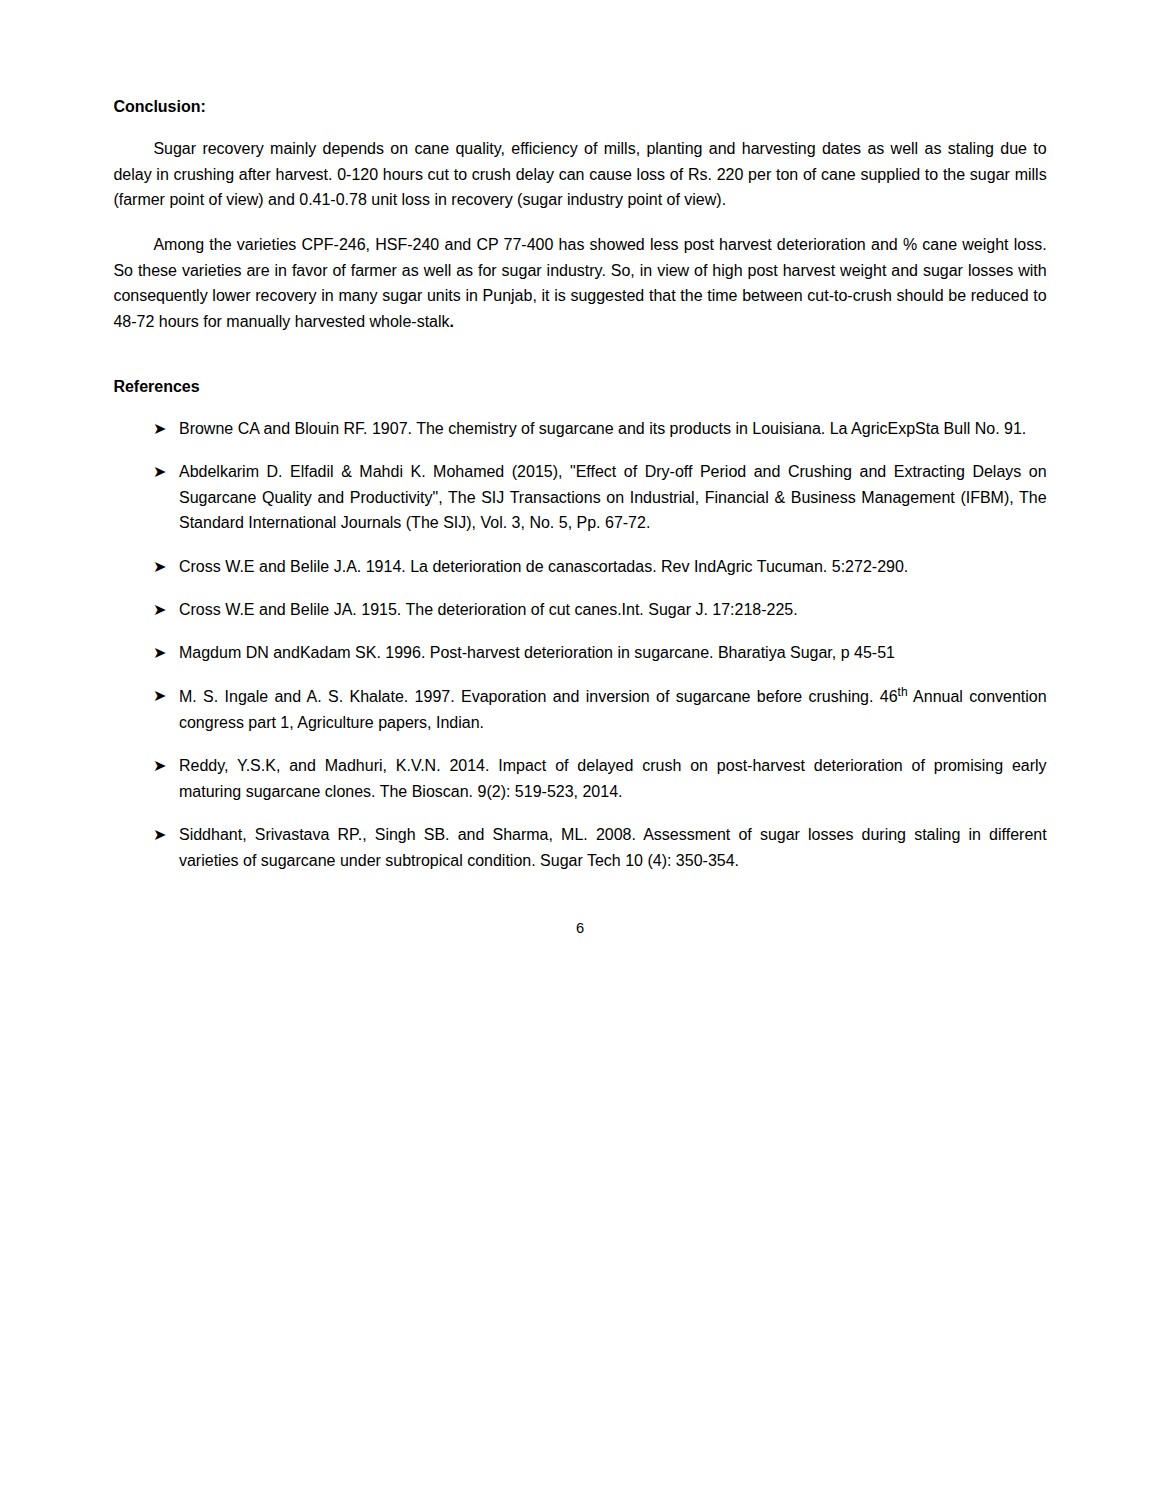Conclusion:
Sugar recovery mainly depends on cane quality, efficiency of mills, planting and harvesting dates as well as staling due to delay in crushing after harvest. 0-120 hours cut to crush delay can cause loss of Rs. 220 per ton of cane supplied to the sugar mills (farmer point of view) and 0.41-0.78 unit loss in recovery (sugar industry point of view).
Among the varieties CPF-246, HSF-240 and CP 77-400 has showed less post harvest deterioration and % cane weight loss. So these varieties are in favor of farmer as well as for sugar industry. So, in view of high post harvest weight and sugar losses with consequently lower recovery in many sugar units in Punjab, it is suggested that the time between cut-to-crush should be reduced to 48-72 hours for manually harvested whole-stalk.
References
Browne CA and Blouin RF. 1907. The chemistry of sugarcane and its products in Louisiana. La AgricExpSta Bull No. 91.
Abdelkarim D. Elfadil & Mahdi K. Mohamed (2015), "Effect of Dry-off Period and Crushing and Extracting Delays on Sugarcane Quality and Productivity", The SIJ Transactions on Industrial, Financial & Business Management (IFBM), The Standard International Journals (The SIJ), Vol. 3, No. 5, Pp. 67-72.
Cross W.E and Belile J.A. 1914. La deterioration de canascortadas. Rev IndAgric Tucuman. 5:272-290.
Cross W.E and Belile JA. 1915. The deterioration of cut canes.Int. Sugar J. 17:218-225.
Magdum DN andKadam SK. 1996. Post-harvest deterioration in sugarcane. Bharatiya Sugar, p 45-51
M. S. Ingale and A. S. Khalate. 1997. Evaporation and inversion of sugarcane before crushing. 46th Annual convention congress part 1, Agriculture papers, Indian.
Reddy, Y.S.K, and Madhuri, K.V.N. 2014. Impact of delayed crush on post-harvest deterioration of promising early maturing sugarcane clones. The Bioscan. 9(2): 519-523, 2014.
Siddhant, Srivastava RP., Singh SB. and Sharma, ML. 2008. Assessment of sugar losses during staling in different varieties of sugarcane under subtropical condition. Sugar Tech 10 (4): 350-354.
6